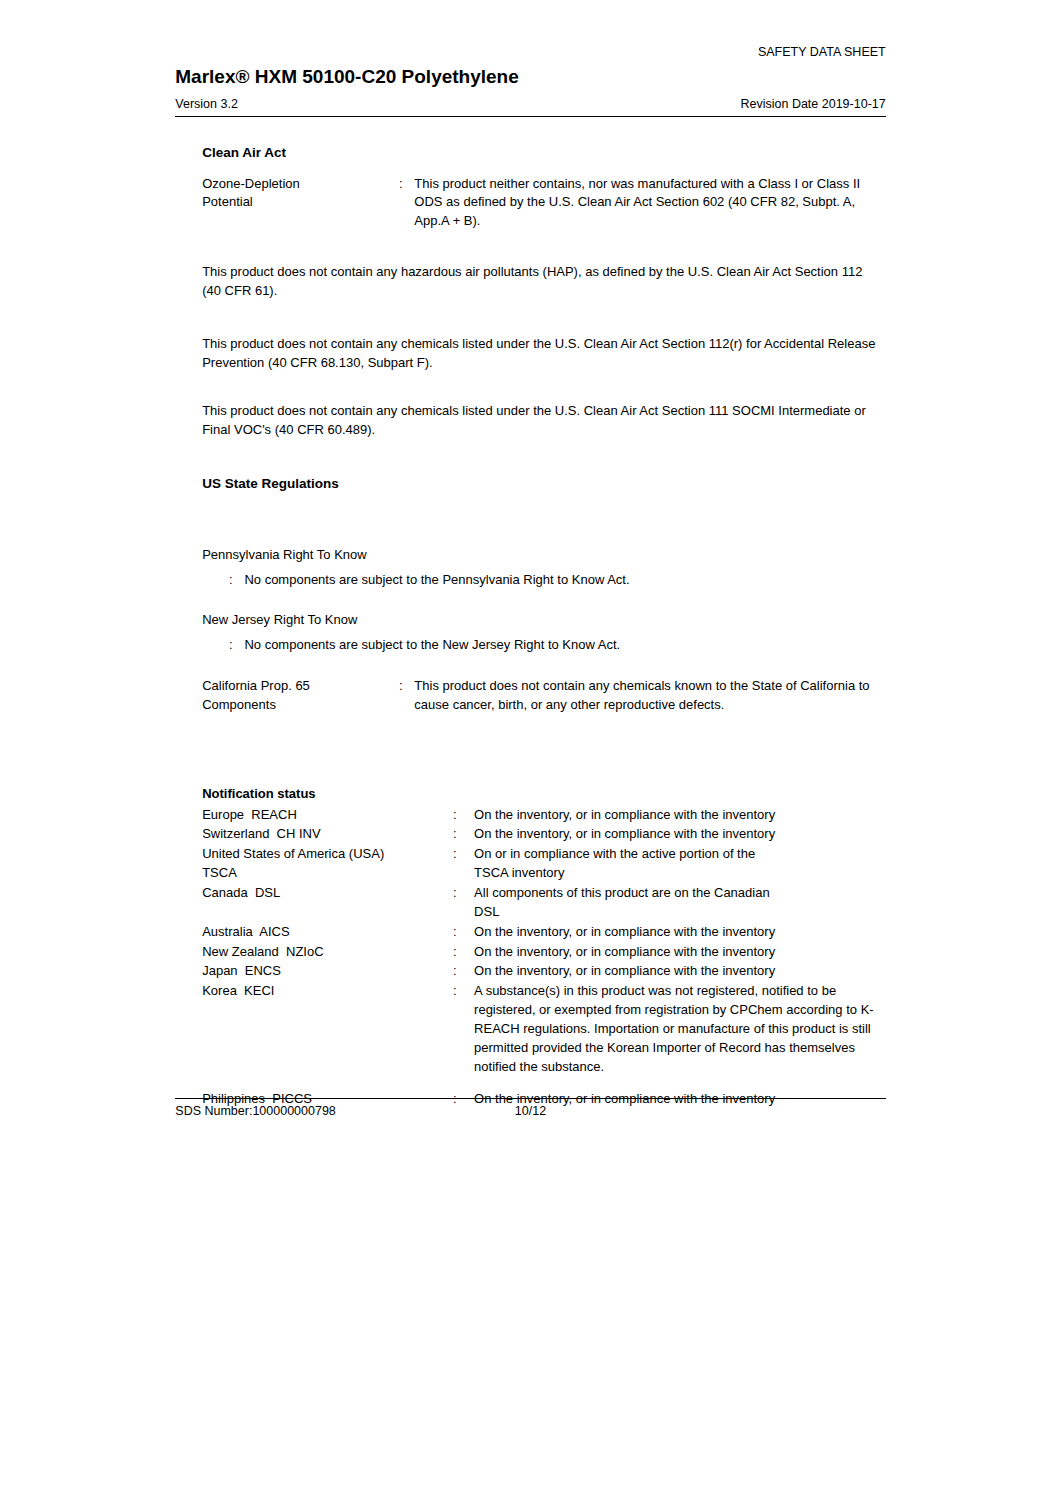SAFETY DATA SHEET
Marlex® HXM 50100-C20 Polyethylene
Version 3.2 Revision Date 2019-10-17
Clean Air Act
| Ozone-Depletion Potential | : | This product neither contains, nor was manufactured with a Class I or Class II ODS as defined by the U.S. Clean Air Act Section 602 (40 CFR 82, Subpt. A, App.A + B). |
This product does not contain any hazardous air pollutants (HAP), as defined by the U.S. Clean Air Act Section 112 (40 CFR 61).
This product does not contain any chemicals listed under the U.S. Clean Air Act Section 112(r) for Accidental Release Prevention (40 CFR 68.130, Subpart F).
This product does not contain any chemicals listed under the U.S. Clean Air Act Section 111 SOCMI Intermediate or Final VOC's (40 CFR 60.489).
US State Regulations
Pennsylvania Right To Know
: No components are subject to the Pennsylvania Right to Know Act.
New Jersey Right To Know
: No components are subject to the New Jersey Right to Know Act.
| California Prop. 65 Components | : | This product does not contain any chemicals known to the State of California to cause cancer, birth, or any other reproductive defects. |
Notification status
| Europe REACH | : | On the inventory, or in compliance with the inventory |
| Switzerland CH INV | : | On the inventory, or in compliance with the inventory |
| United States of America (USA) TSCA | : | On or in compliance with the active portion of the TSCA inventory |
| Canada DSL | : | All components of this product are on the Canadian DSL |
| Australia AICS | : | On the inventory, or in compliance with the inventory |
| New Zealand NZIoC | : | On the inventory, or in compliance with the inventory |
| Japan ENCS | : | On the inventory, or in compliance with the inventory |
| Korea KECI | : | A substance(s) in this product was not registered, notified to be registered, or exempted from registration by CPChem according to K-REACH regulations. Importation or manufacture of this product is still permitted provided the Korean Importer of Record has themselves notified the substance. |
| Philippines PICCS | : | On the inventory, or in compliance with the inventory |
SDS Number:100000000798 10/12